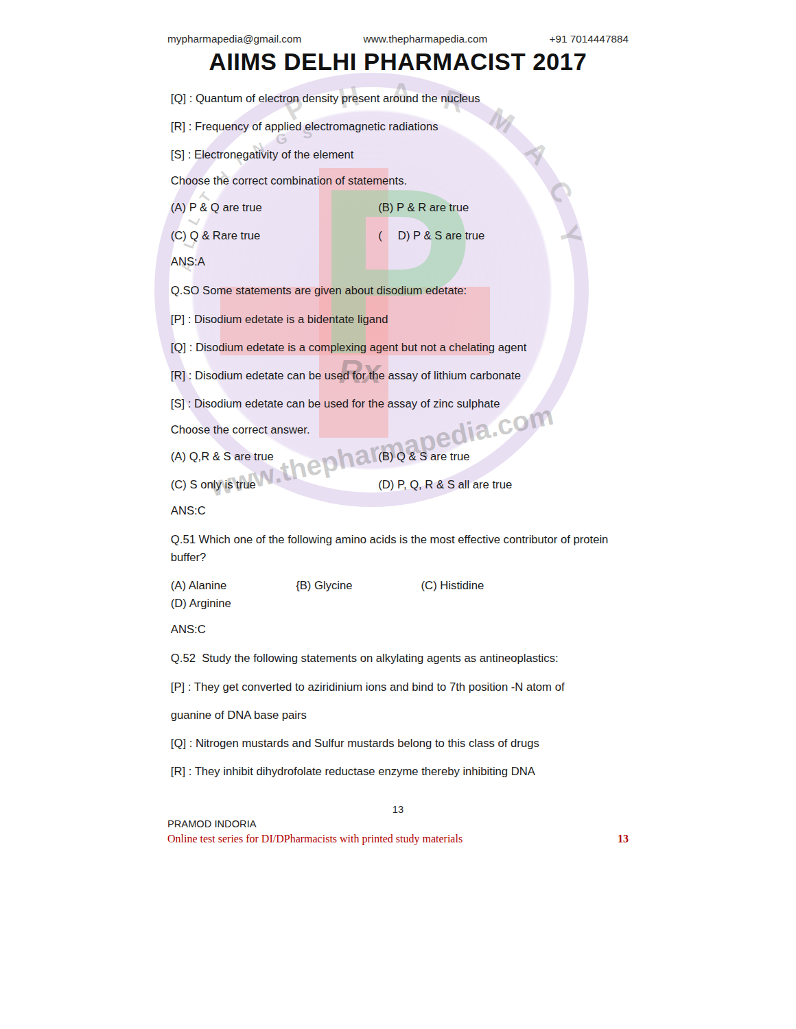P
Rx
www.thepharmapedia.com
P H A R M A C Y
A L L T H I N G S
mypharmapedia@gmail.com www.thepharmapedia.com +91 7014447884
AIIMS DELHI PHARMACIST 2017
[Q] : Quantum of electron density present around the nucleus
[R] : Frequency of applied electromagnetic radiations
[S] : Electronegativity of the element
Choose the correct combination of statements.
(A) P & Q are true (B) P & R are true
(C) Q & Rare true ( D) P & S are true
ANS:A
Q.SO Some statements are given about disodium edetate:
[P] : Disodium edetate is a bidentate ligand
[Q] : Disodium edetate is a complexing agent but not a chelating agent
[R] : Disodium edetate can be used for the assay of lithium carbonate
[S] : Disodium edetate can be used for the assay of zinc sulphate
Choose the correct answer.
(A) Q,R & S are true (B) Q & S are true
(C) S only is true (D) P, Q, R & S all are true
ANS:C
Q.51 Which one of the following amino acids is the most effective contributor of protein buffer?
(A) Alanine {B) Glycine (C) Histidine (D) Arginine
ANS:C
Q.52 Study the following statements on alkylating agents as antineoplastics:
[P] : They get converted to aziridinium ions and bind to 7th position -N atom of
guanine of DNA base pairs
[Q] : Nitrogen mustards and Sulfur mustards belong to this class of drugs
[R] : They inhibit dihydrofolate reductase enzyme thereby inhibiting DNA
13
PRAMOD INDORIA
Online test series for DI/DPharmacists with printed study materials 13